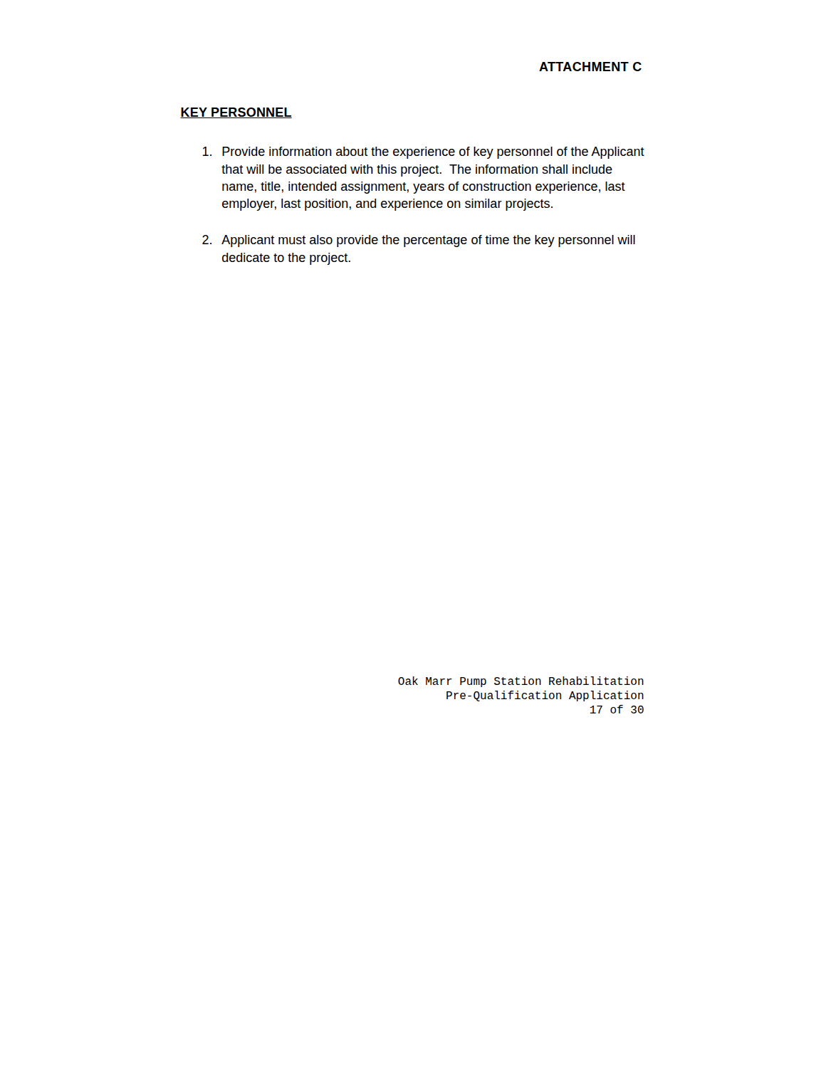ATTACHMENT C
KEY PERSONNEL
Provide information about the experience of key personnel of the Applicant that will be associated with this project. The information shall include name, title, intended assignment, years of construction experience, last employer, last position, and experience on similar projects.
Applicant must also provide the percentage of time the key personnel will dedicate to the project.
Oak Marr Pump Station Rehabilitation
Pre-Qualification Application
17 of 30